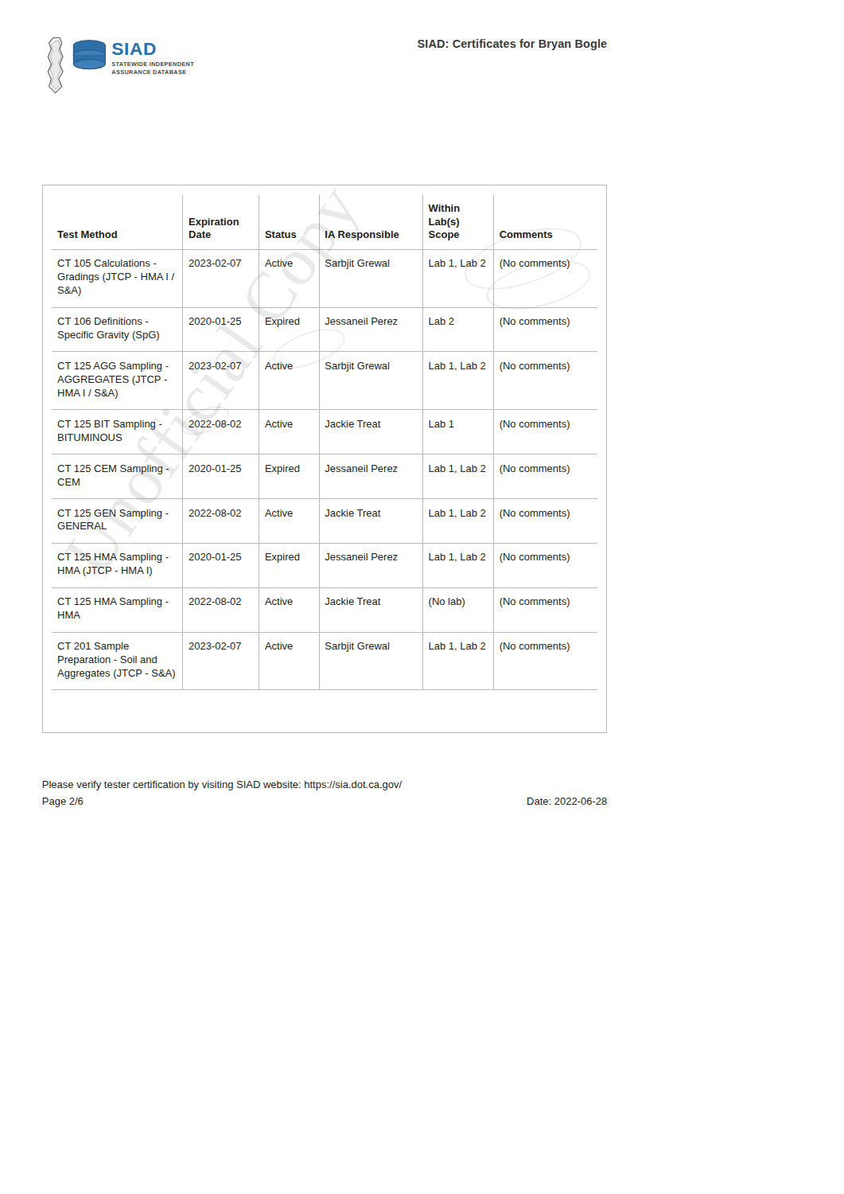Unofficial Copy
SIAD: Certificates for Bryan Bogle
SIAD STATEWIDE INDEPENDENT ASSURANCE DATABASE
| Test Method | Expiration Date | Status | IA Responsible | Within Lab(s) Scope | Comments |
| --- | --- | --- | --- | --- | --- |
| CT 105 Calculations - Gradings (JTCP - HMA I / S&A) | 2023-02-07 | Active | Sarbjit Grewal | Lab 1, Lab 2 | (No comments) |
| CT 106 Definitions - Specific Gravity (SpG) | 2020-01-25 | Expired | Jessaneil Perez | Lab 2 | (No comments) |
| CT 125 AGG Sampling - AGGREGATES (JTCP - HMA I / S&A) | 2023-02-07 | Active | Sarbjit Grewal | Lab 1, Lab 2 | (No comments) |
| CT 125 BIT Sampling - BITUMINOUS | 2022-08-02 | Active | Jackie Treat | Lab 1 | (No comments) |
| CT 125 CEM Sampling - CEM | 2020-01-25 | Expired | Jessaneil Perez | Lab 1, Lab 2 | (No comments) |
| CT 125 GEN Sampling - GENERAL | 2022-08-02 | Active | Jackie Treat | Lab 1, Lab 2 | (No comments) |
| CT 125 HMA Sampling - HMA (JTCP - HMA I) | 2020-01-25 | Expired | Jessaneil Perez | Lab 1, Lab 2 | (No comments) |
| CT 125 HMA Sampling - HMA | 2022-08-02 | Active | Jackie Treat | (No lab) | (No comments) |
| CT 201 Sample Preparation - Soil and Aggregates (JTCP - S&A) | 2023-02-07 | Active | Sarbjit Grewal | Lab 1, Lab 2 | (No comments) |
Please verify tester certification by visiting SIAD website: https://sia.dot.ca.gov/
Page 2/6 Date: 2022-06-28